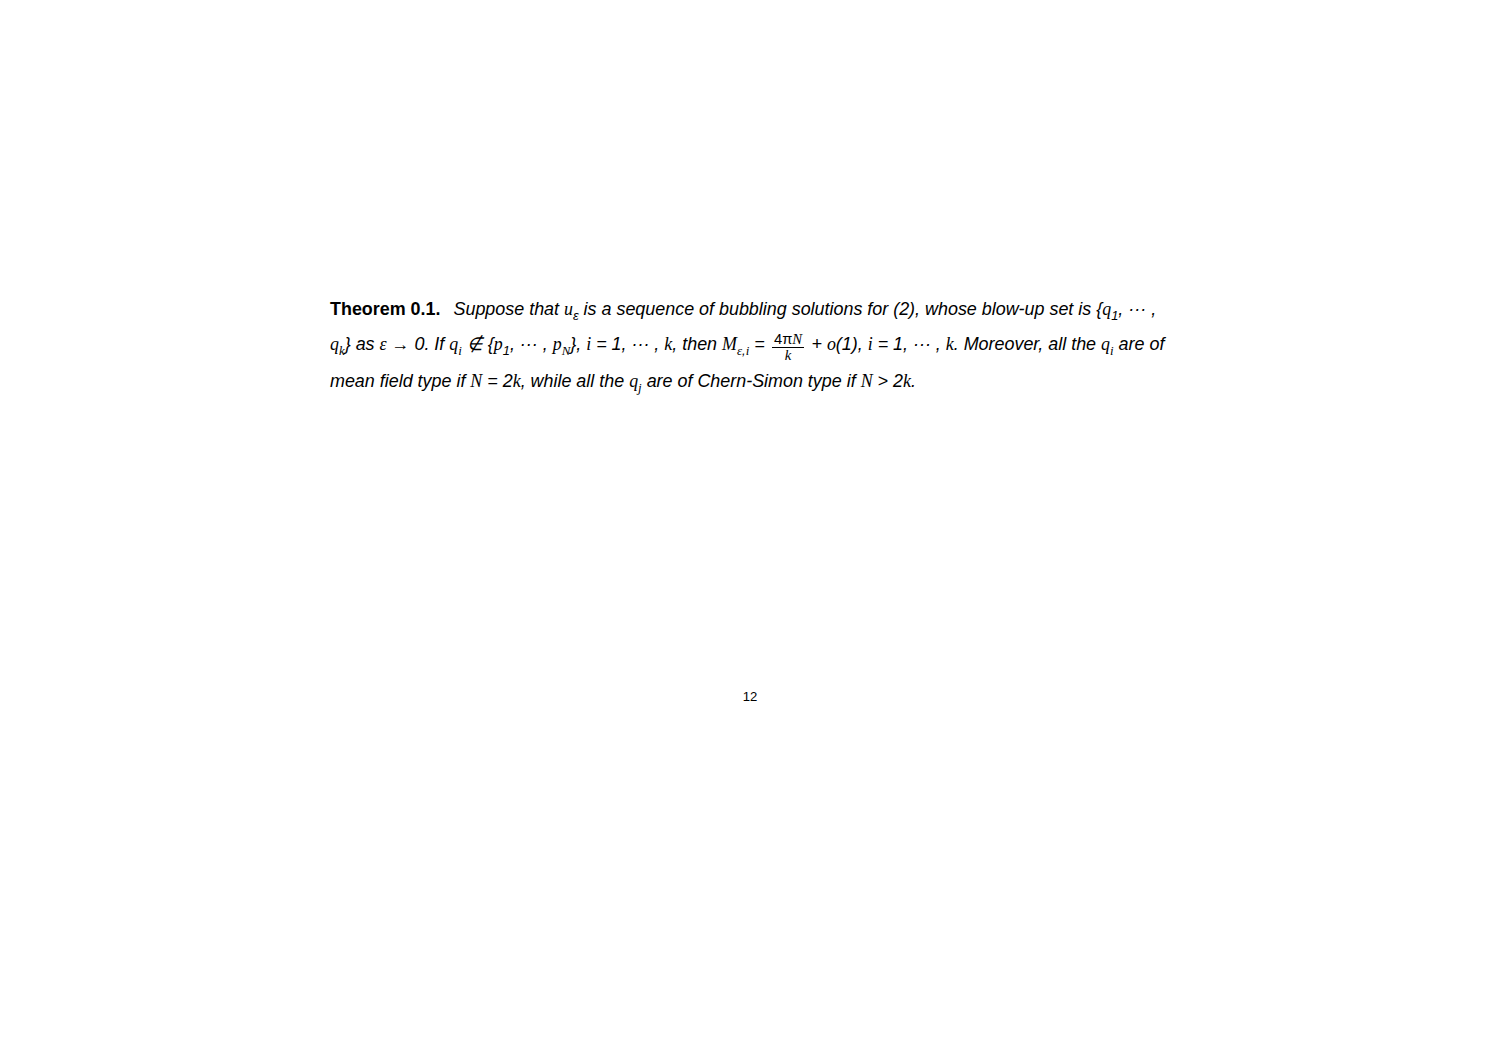Theorem 0.1. Suppose that uε is a sequence of bubbling solutions for (2), whose blow-up set is {q1, ··· , qk} as ε → 0. If qi ∉ {p1, ··· , pN}, i = 1, ··· , k, then Mε,i = 4πN k + o(1), i = 1, ··· , k. Moreover, all the qi are of mean field type if N = 2k, while all the qj are of Chern-Simon type if N > 2k.
12